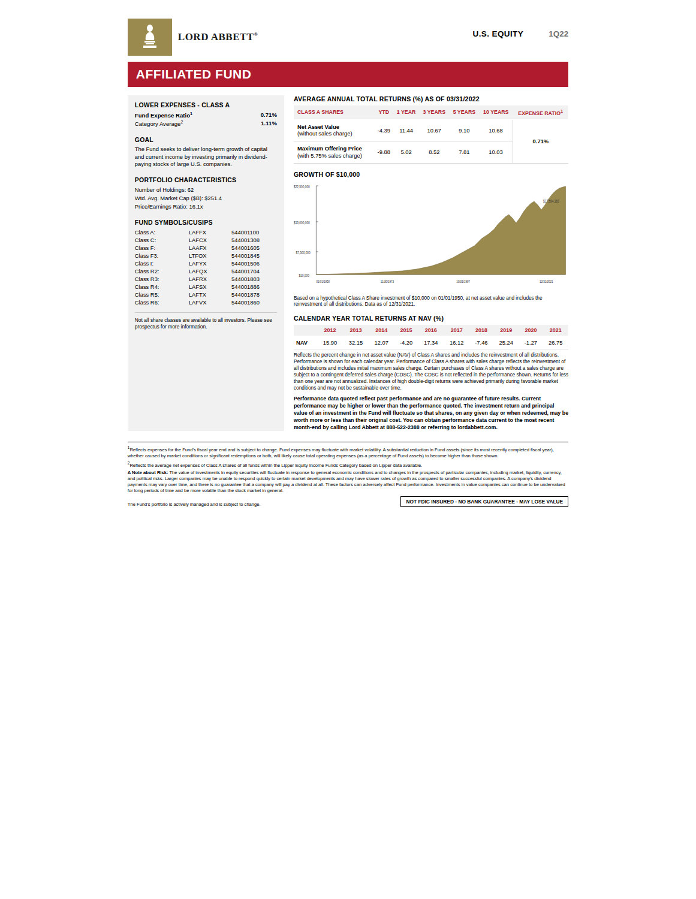LORD ABBETT®
U.S. EQUITY
1Q22
AFFILIATED FUND
LOWER EXPENSES - CLASS A
Fund Expense Ratio1 0.71%
Category Average2 1.11%
GOAL
The Fund seeks to deliver long-term growth of capital and current income by investing primarily in dividend-paying stocks of large U.S. companies.
PORTFOLIO CHARACTERISTICS
Number of Holdings: 62
Wtd. Avg. Market Cap ($B): $251.4
Price/Earnings Ratio: 16.1x
FUND SYMBOLS/CUSIPS
| Class A: | LAFFX | 544001100 |
| Class C: | LAFCX | 544001308 |
| Class F: | LAAFX | 544001605 |
| Class F3: | LTFOX | 544001845 |
| Class I: | LAFYX | 544001506 |
| Class R2: | LAFQX | 544001704 |
| Class R3: | LAFRX | 544001803 |
| Class R4: | LAFSX | 544001886 |
| Class R5: | LAFTX | 544001878 |
| Class R6: | LAFVX | 544001860 |
Not all share classes are available to all investors. Please see prospectus for more information.
AVERAGE ANNUAL TOTAL RETURNS (%) AS OF 03/31/2022
| CLASS A SHARES | YTD | 1 YEAR | 3 YEARS | 5 YEARS | 10 YEARS | EXPENSE RATIO 1 |
| --- | --- | --- | --- | --- | --- | --- |
| Net Asset Value (without sales charge) | -4.39 | 11.44 | 10.67 | 9.10 | 10.68 | 0.71% |
| Maximum Offering Price (with 5.75% sales charge) | -9.88 | 5.02 | 8.52 | 7.81 | 10.03 |
GROWTH OF $10,000
$22,500,000 $15,000,000 $7,500,000 $10,000 $17,594,160 01/01/1950 11/30/1973 10/31/1997 12/31/2021
Based on a hypothetical Class A Share investment of $10,000 on 01/01/1950, at net asset value and includes the reinvestment of all distributions. Data as of 12/31/2021.
CALENDAR YEAR TOTAL RETURNS AT NAV (%)
| | 2012 | 2013 | 2014 | 2015 | 2016 | 2017 | 2018 | 2019 | 2020 | 2021 |
| --- | --- | --- | --- | --- | --- | --- | --- | --- | --- | --- |
| NAV | 15.90 | 32.15 | 12.07 | -4.20 | 17.34 | 16.12 | -7.46 | 25.24 | -1.27 | 26.75 |
Reflects the percent change in net asset value (NAV) of Class A shares and includes the reinvestment of all distributions. Performance is shown for each calendar year. Performance of Class A shares with sales charge reflects the reinvestment of all distributions and includes initial maximum sales charge. Certain purchases of Class A shares without a sales charge are subject to a contingent deferred sales charge (CDSC). The CDSC is not reflected in the performance shown. Returns for less than one year are not annualized. Instances of high double-digit returns were achieved primarily during favorable market conditions and may not be sustainable over time.
Performance data quoted reflect past performance and are no guarantee of future results. Current performance may be higher or lower than the performance quoted. The investment return and principal value of an investment in the Fund will fluctuate so that shares, on any given day or when redeemed, may be worth more or less than their original cost. You can obtain performance data current to the most recent month-end by calling Lord Abbett at 888-522-2388 or referring to lordabbett.com.
1Reflects expenses for the Fund's fiscal year end and is subject to change. Fund expenses may fluctuate with market volatility. A substantial reduction in Fund assets (since its most recently completed fiscal year), whether caused by market conditions or significant redemptions or both, will likely cause total operating expenses (as a percentage of Fund assets) to become higher than those shown.
2Reflects the average net expenses of Class A shares of all funds within the Lipper Equity Income Funds Category based on Lipper data available.
A Note about Risk: The value of investments in equity securities will fluctuate in response to general economic conditions and to changes in the prospects of particular companies, including market, liquidity, currency, and political risks. Larger companies may be unable to respond quickly to certain market developments and may have slower rates of growth as compared to smaller successful companies. A company's dividend payments may vary over time, and there is no guarantee that a company will pay a dividend at all. These factors can adversely affect Fund performance. Investments in value companies can continue to be undervalued for long periods of time and be more volatile than the stock market in general.
The Fund's portfolio is actively managed and is subject to change.
NOT FDIC INSURED - NO BANK GUARANTEE - MAY LOSE VALUE